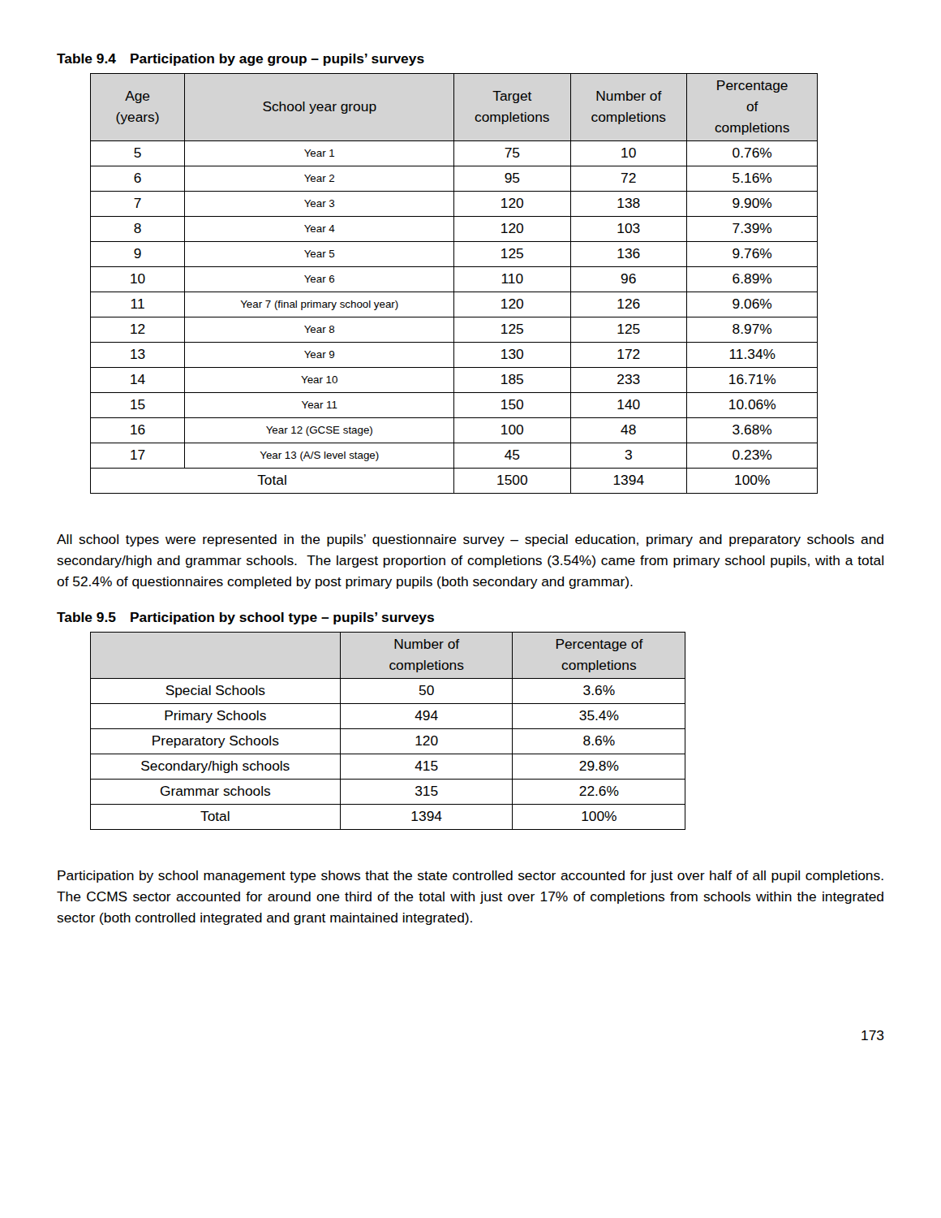Table 9.4 Participation by age group – pupils’ surveys
| Age (years) | School year group | Target completions | Number of completions | Percentage of completions |
| --- | --- | --- | --- | --- |
| 5 | Year 1 | 75 | 10 | 0.76% |
| 6 | Year 2 | 95 | 72 | 5.16% |
| 7 | Year 3 | 120 | 138 | 9.90% |
| 8 | Year 4 | 120 | 103 | 7.39% |
| 9 | Year 5 | 125 | 136 | 9.76% |
| 10 | Year 6 | 110 | 96 | 6.89% |
| 11 | Year 7 (final primary school year) | 120 | 126 | 9.06% |
| 12 | Year 8 | 125 | 125 | 8.97% |
| 13 | Year 9 | 130 | 172 | 11.34% |
| 14 | Year 10 | 185 | 233 | 16.71% |
| 15 | Year 11 | 150 | 140 | 10.06% |
| 16 | Year 12 (GCSE stage) | 100 | 48 | 3.68% |
| 17 | Year 13 (A/S level stage) | 45 | 3 | 0.23% |
| Total | 1500 | 1394 | 100% |
All school types were represented in the pupils’ questionnaire survey – special education, primary and preparatory schools and secondary/high and grammar schools. The largest proportion of completions (3.54%) came from primary school pupils, with a total of 52.4% of questionnaires completed by post primary pupils (both secondary and grammar).
Table 9.5 Participation by school type – pupils’ surveys
| | Number of completions | Percentage of completions |
| --- | --- | --- |
| Special Schools | 50 | 3.6% |
| Primary Schools | 494 | 35.4% |
| Preparatory Schools | 120 | 8.6% |
| Secondary/high schools | 415 | 29.8% |
| Grammar schools | 315 | 22.6% |
| Total | 1394 | 100% |
Participation by school management type shows that the state controlled sector accounted for just over half of all pupil completions. The CCMS sector accounted for around one third of the total with just over 17% of completions from schools within the integrated sector (both controlled integrated and grant maintained integrated).
173